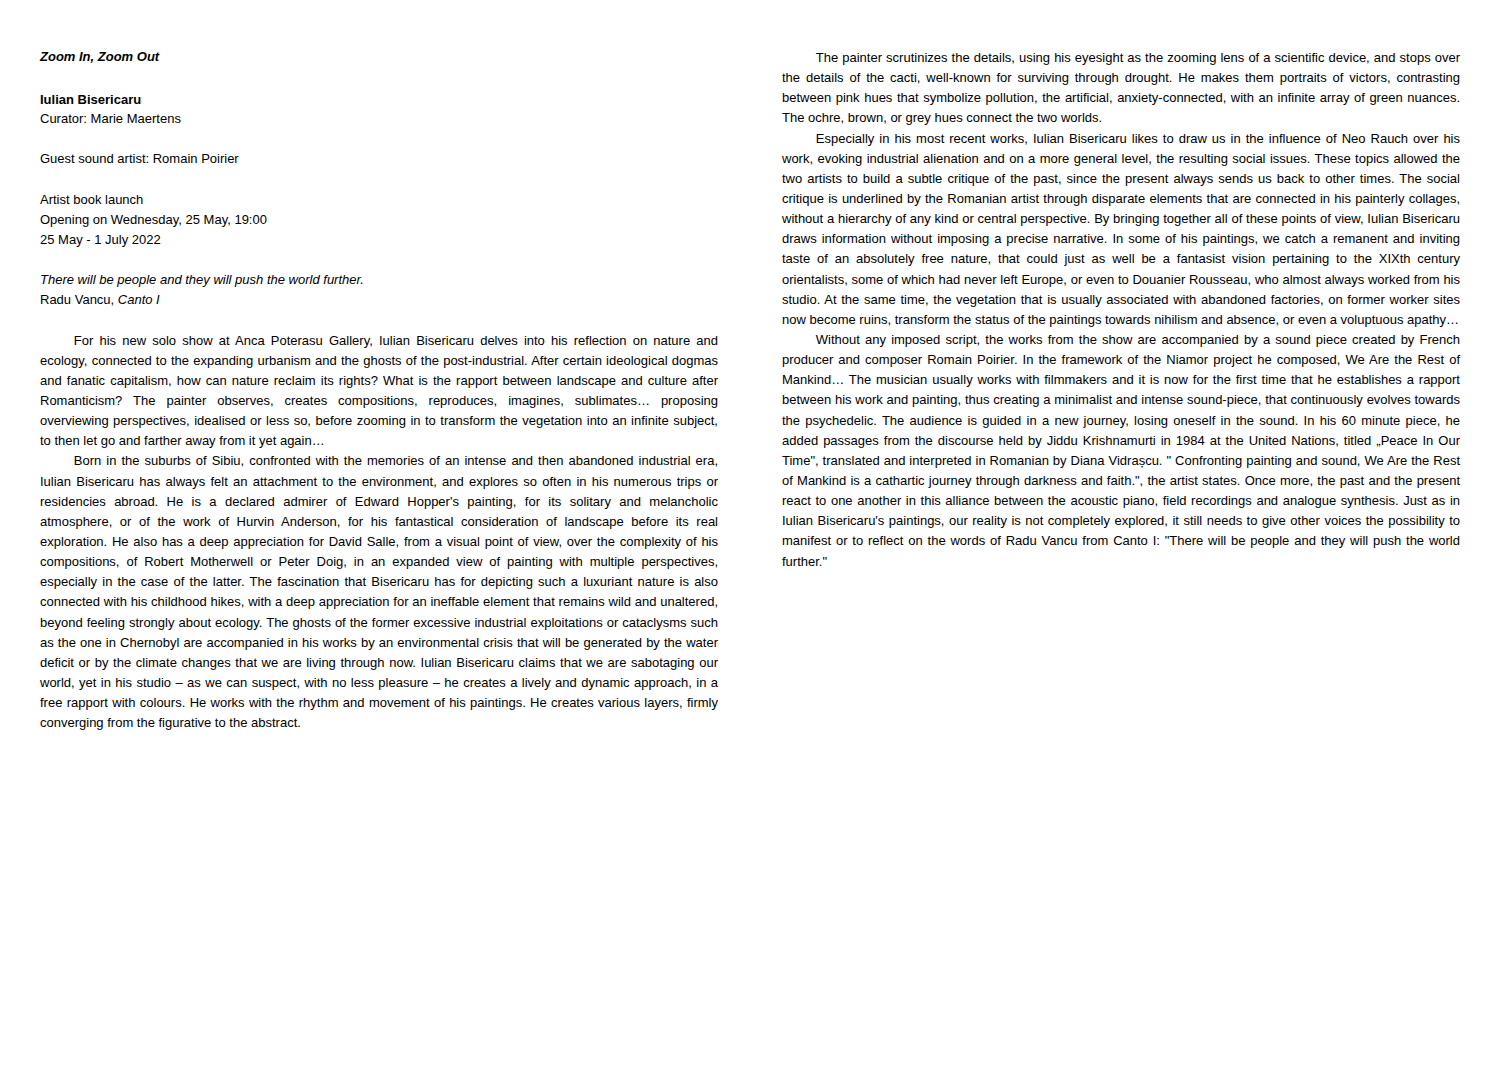Zoom In, Zoom Out
Iulian Bisericaru
Curator: Marie Maertens
Guest sound artist: Romain Poirier
Artist book launch
Opening on Wednesday, 25 May, 19:00
25 May - 1 July 2022
There will be people and they will push the world further.
Radu Vancu, Canto I
For his new solo show at Anca Poterasu Gallery, Iulian Bisericaru delves into his reflection on nature and ecology, connected to the expanding urbanism and the ghosts of the post-industrial. After certain ideological dogmas and fanatic capitalism, how can nature reclaim its rights? What is the rapport between landscape and culture after Romanticism? The painter observes, creates compositions, reproduces, imagines, sublimates… proposing overviewing perspectives, idealised or less so, before zooming in to transform the vegetation into an infinite subject, to then let go and farther away from it yet again…
Born in the suburbs of Sibiu, confronted with the memories of an intense and then abandoned industrial era, Iulian Bisericaru has always felt an attachment to the environment, and explores so often in his numerous trips or residencies abroad. He is a declared admirer of Edward Hopper's painting, for its solitary and melancholic atmosphere, or of the work of Hurvin Anderson, for his fantastical consideration of landscape before its real exploration. He also has a deep appreciation for David Salle, from a visual point of view, over the complexity of his compositions, of Robert Motherwell or Peter Doig, in an expanded view of painting with multiple perspectives, especially in the case of the latter. The fascination that Bisericaru has for depicting such a luxuriant nature is also connected with his childhood hikes, with a deep appreciation for an ineffable element that remains wild and unaltered, beyond feeling strongly about ecology. The ghosts of the former excessive industrial exploitations or cataclysms such as the one in Chernobyl are accompanied in his works by an environmental crisis that will be generated by the water deficit or by the climate changes that we are living through now. Iulian Bisericaru claims that we are sabotaging our world, yet in his studio – as we can suspect, with no less pleasure – he creates a lively and dynamic approach, in a free rapport with colours. He works with the rhythm and movement of his paintings. He creates various layers, firmly converging from the figurative to the abstract.
The painter scrutinizes the details, using his eyesight as the zooming lens of a scientific device, and stops over the details of the cacti, well-known for surviving through drought. He makes them portraits of victors, contrasting between pink hues that symbolize pollution, the artificial, anxiety-connected, with an infinite array of green nuances. The ochre, brown, or grey hues connect the two worlds.
Especially in his most recent works, Iulian Bisericaru likes to draw us in the influence of Neo Rauch over his work, evoking industrial alienation and on a more general level, the resulting social issues. These topics allowed the two artists to build a subtle critique of the past, since the present always sends us back to other times. The social critique is underlined by the Romanian artist through disparate elements that are connected in his painterly collages, without a hierarchy of any kind or central perspective. By bringing together all of these points of view, Iulian Bisericaru draws information without imposing a precise narrative. In some of his paintings, we catch a remanent and inviting taste of an absolutely free nature, that could just as well be a fantasist vision pertaining to the XIXth century orientalists, some of which had never left Europe, or even to Douanier Rousseau, who almost always worked from his studio. At the same time, the vegetation that is usually associated with abandoned factories, on former worker sites now become ruins, transform the status of the paintings towards nihilism and absence, or even a voluptuous apathy…
Without any imposed script, the works from the show are accompanied by a sound piece created by French producer and composer Romain Poirier. In the framework of the Niamor project he composed, We Are the Rest of Mankind… The musician usually works with filmmakers and it is now for the first time that he establishes a rapport between his work and painting, thus creating a minimalist and intense sound-piece, that continuously evolves towards the psychedelic. The audience is guided in a new journey, losing oneself in the sound. In his 60 minute piece, he added passages from the discourse held by Jiddu Krishnamurti in 1984 at the United Nations, titled „Peace In Our Time", translated and interpreted in Romanian by Diana Vidrașcu. " Confronting painting and sound, We Are the Rest of Mankind is a cathartic journey through darkness and faith.", the artist states. Once more, the past and the present react to one another in this alliance between the acoustic piano, field recordings and analogue synthesis. Just as in Iulian Bisericaru's paintings, our reality is not completely explored, it still needs to give other voices the possibility to manifest or to reflect on the words of Radu Vancu from Canto I: "There will be people and they will push the world further."